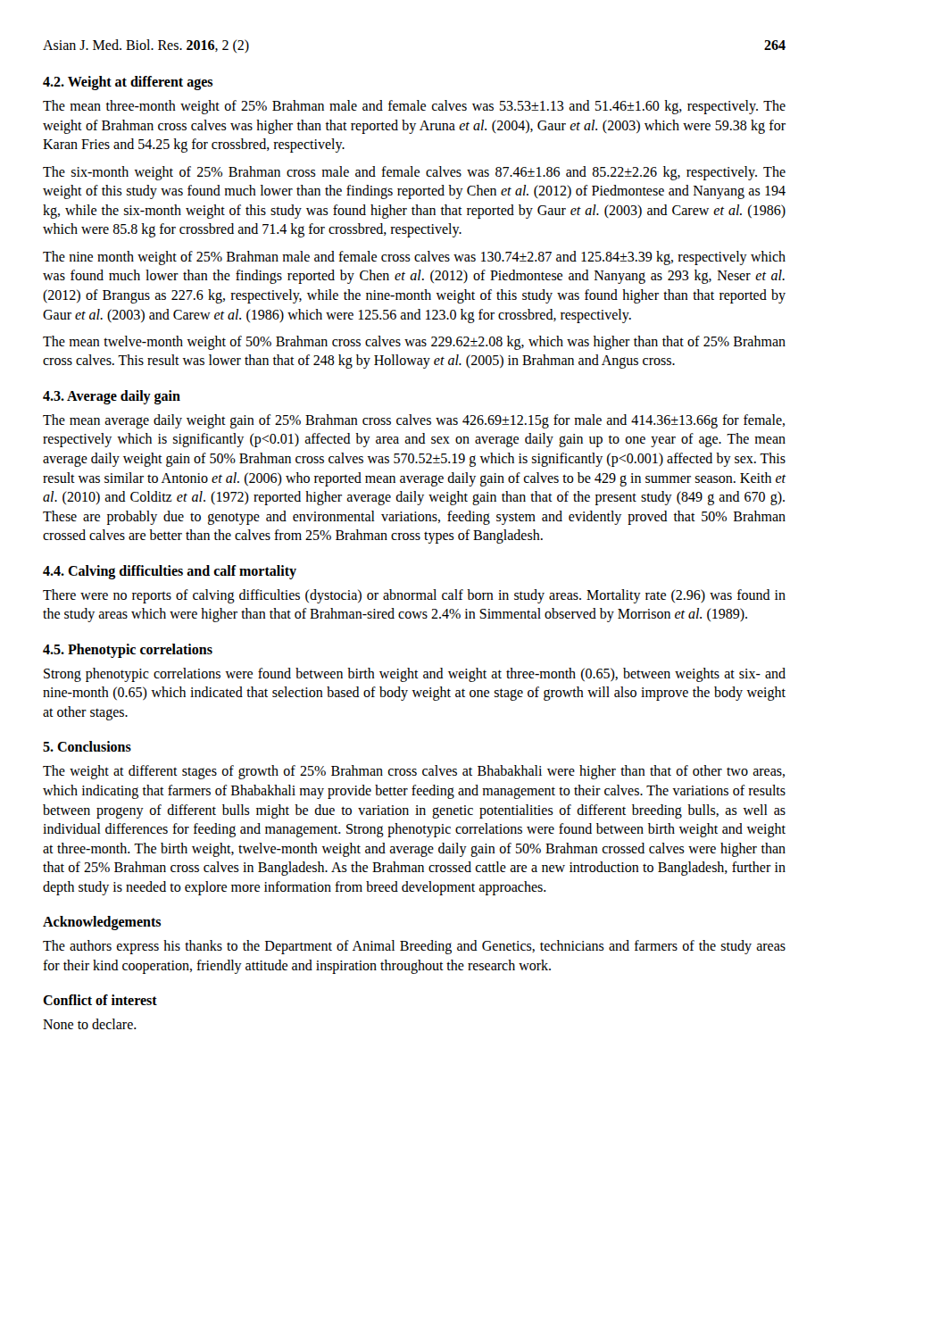Asian J. Med. Biol. Res. 2016, 2 (2)
264
4.2. Weight at different ages
The mean three-month weight of 25% Brahman male and female calves was 53.53±1.13 and 51.46±1.60 kg, respectively. The weight of Brahman cross calves was higher than that reported by Aruna et al. (2004), Gaur et al. (2003) which were 59.38 kg for Karan Fries and 54.25 kg for crossbred, respectively.
The six-month weight of 25% Brahman cross male and female calves was 87.46±1.86 and 85.22±2.26 kg, respectively. The weight of this study was found much lower than the findings reported by Chen et al. (2012) of Piedmontese and Nanyang as 194 kg, while the six-month weight of this study was found higher than that reported by Gaur et al. (2003) and Carew et al. (1986) which were 85.8 kg for crossbred and 71.4 kg for crossbred, respectively.
The nine month weight of 25% Brahman male and female cross calves was 130.74±2.87 and 125.84±3.39 kg, respectively which was found much lower than the findings reported by Chen et al. (2012) of Piedmontese and Nanyang as 293 kg, Neser et al. (2012) of Brangus as 227.6 kg, respectively, while the nine-month weight of this study was found higher than that reported by Gaur et al. (2003) and Carew et al. (1986) which were 125.56 and 123.0 kg for crossbred, respectively.
The mean twelve-month weight of 50% Brahman cross calves was 229.62±2.08 kg, which was higher than that of 25% Brahman cross calves. This result was lower than that of 248 kg by Holloway et al. (2005) in Brahman and Angus cross.
4.3. Average daily gain
The mean average daily weight gain of 25% Brahman cross calves was 426.69±12.15g for male and 414.36±13.66g for female, respectively which is significantly (p<0.01) affected by area and sex on average daily gain up to one year of age. The mean average daily weight gain of 50% Brahman cross calves was 570.52±5.19 g which is significantly (p<0.001) affected by sex. This result was similar to Antonio et al. (2006) who reported mean average daily gain of calves to be 429 g in summer season. Keith et al. (2010) and Colditz et al. (1972) reported higher average daily weight gain than that of the present study (849 g and 670 g). These are probably due to genotype and environmental variations, feeding system and evidently proved that 50% Brahman crossed calves are better than the calves from 25% Brahman cross types of Bangladesh.
4.4. Calving difficulties and calf mortality
There were no reports of calving difficulties (dystocia) or abnormal calf born in study areas. Mortality rate (2.96) was found in the study areas which were higher than that of Brahman-sired cows 2.4% in Simmental observed by Morrison et al. (1989).
4.5. Phenotypic correlations
Strong phenotypic correlations were found between birth weight and weight at three-month (0.65), between weights at six- and nine-month (0.65) which indicated that selection based of body weight at one stage of growth will also improve the body weight at other stages.
5. Conclusions
The weight at different stages of growth of 25% Brahman cross calves at Bhabakhali were higher than that of other two areas, which indicating that farmers of Bhabakhali may provide better feeding and management to their calves. The variations of results between progeny of different bulls might be due to variation in genetic potentialities of different breeding bulls, as well as individual differences for feeding and management. Strong phenotypic correlations were found between birth weight and weight at three-month. The birth weight, twelve-month weight and average daily gain of 50% Brahman crossed calves were higher than that of 25% Brahman cross calves in Bangladesh. As the Brahman crossed cattle are a new introduction to Bangladesh, further in depth study is needed to explore more information from breed development approaches.
Acknowledgements
The authors express his thanks to the Department of Animal Breeding and Genetics, technicians and farmers of the study areas for their kind cooperation, friendly attitude and inspiration throughout the research work.
Conflict of interest
None to declare.